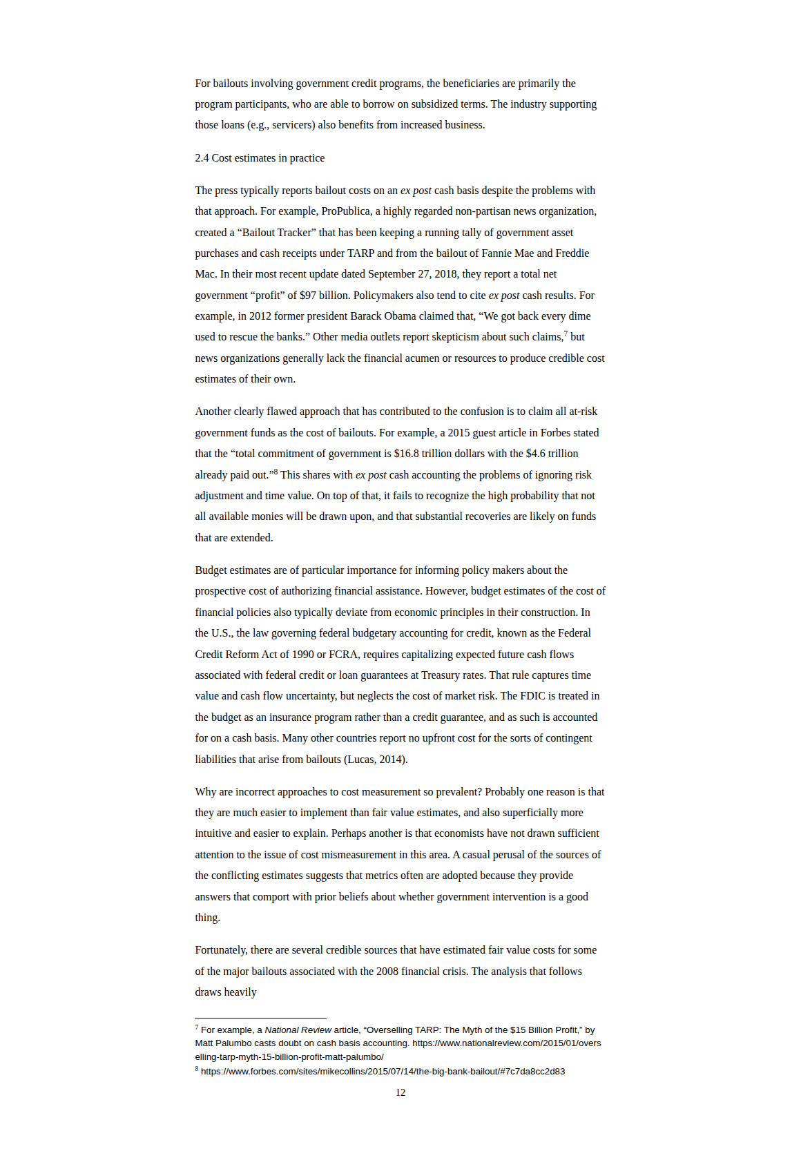For bailouts involving government credit programs, the beneficiaries are primarily the program participants, who are able to borrow on subsidized terms. The industry supporting those loans (e.g., servicers) also benefits from increased business.
2.4 Cost estimates in practice
The press typically reports bailout costs on an ex post cash basis despite the problems with that approach. For example, ProPublica, a highly regarded non-partisan news organization, created a “Bailout Tracker” that has been keeping a running tally of government asset purchases and cash receipts under TARP and from the bailout of Fannie Mae and Freddie Mac. In their most recent update dated September 27, 2018, they report a total net government “profit” of $97 billion. Policymakers also tend to cite ex post cash results. For example, in 2012 former president Barack Obama claimed that, “We got back every dime used to rescue the banks.” Other media outlets report skepticism about such claims,7 but news organizations generally lack the financial acumen or resources to produce credible cost estimates of their own.
Another clearly flawed approach that has contributed to the confusion is to claim all at-risk government funds as the cost of bailouts. For example, a 2015 guest article in Forbes stated that the “total commitment of government is $16.8 trillion dollars with the $4.6 trillion already paid out.”8 This shares with ex post cash accounting the problems of ignoring risk adjustment and time value. On top of that, it fails to recognize the high probability that not all available monies will be drawn upon, and that substantial recoveries are likely on funds that are extended.
Budget estimates are of particular importance for informing policy makers about the prospective cost of authorizing financial assistance. However, budget estimates of the cost of financial policies also typically deviate from economic principles in their construction. In the U.S., the law governing federal budgetary accounting for credit, known as the Federal Credit Reform Act of 1990 or FCRA, requires capitalizing expected future cash flows associated with federal credit or loan guarantees at Treasury rates. That rule captures time value and cash flow uncertainty, but neglects the cost of market risk. The FDIC is treated in the budget as an insurance program rather than a credit guarantee, and as such is accounted for on a cash basis. Many other countries report no upfront cost for the sorts of contingent liabilities that arise from bailouts (Lucas, 2014).
Why are incorrect approaches to cost measurement so prevalent? Probably one reason is that they are much easier to implement than fair value estimates, and also superficially more intuitive and easier to explain. Perhaps another is that economists have not drawn sufficient attention to the issue of cost mismeasurement in this area. A casual perusal of the sources of the conflicting estimates suggests that metrics often are adopted because they provide answers that comport with prior beliefs about whether government intervention is a good thing.
Fortunately, there are several credible sources that have estimated fair value costs for some of the major bailouts associated with the 2008 financial crisis. The analysis that follows draws heavily
7 For example, a National Review article, “Overselling TARP: The Myth of the $15 Billion Profit,” by Matt Palumbo casts doubt on cash basis accounting. https://www.nationalreview.com/2015/01/overselling-tarp-myth-15-billion-profit-matt-palumbo/
8 https://www.forbes.com/sites/mikecollins/2015/07/14/the-big-bank-bailout/#7c7da8cc2d83
12